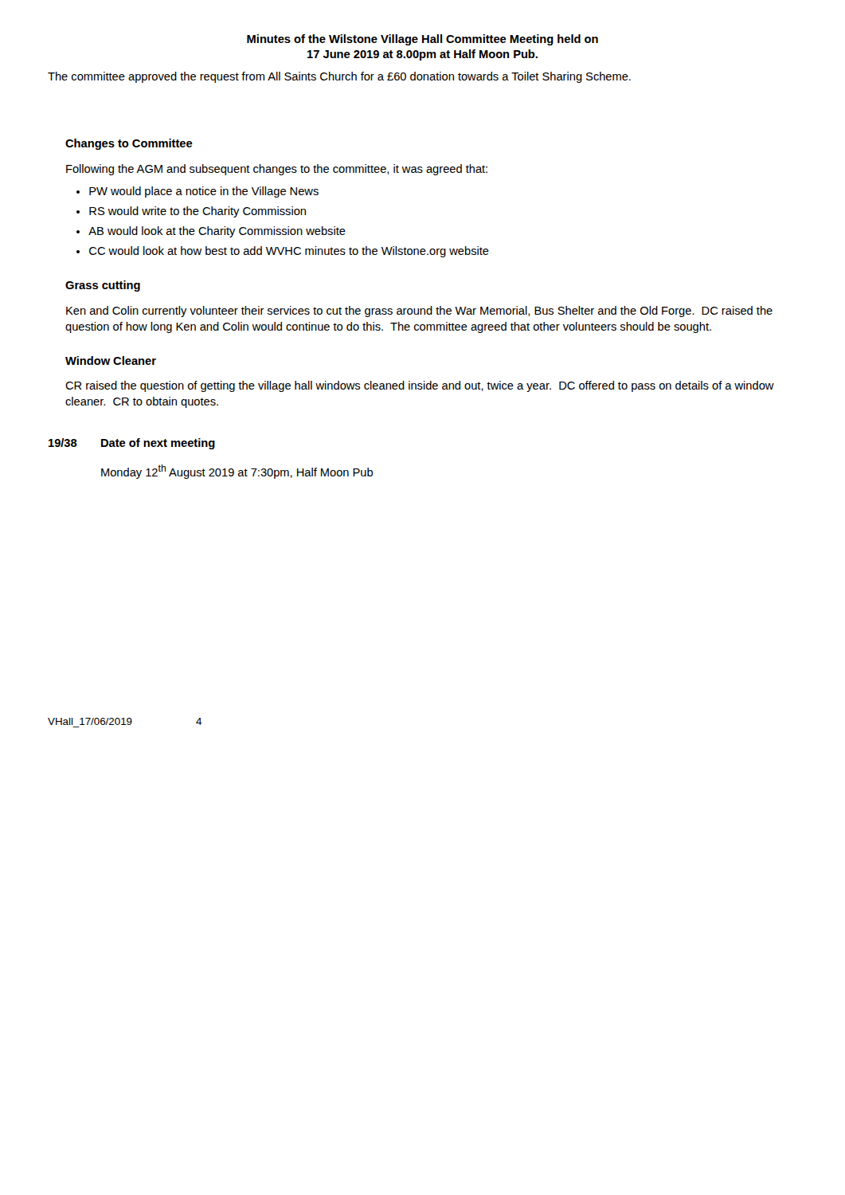Minutes of the Wilstone Village Hall Committee Meeting held on
17 June 2019 at 8.00pm at Half Moon Pub.
The committee approved the request from All Saints Church for a £60 donation towards a Toilet Sharing Scheme.
Changes to Committee
Following the AGM and subsequent changes to the committee, it was agreed that:
PW would place a notice in the Village News
RS would write to the Charity Commission
AB would look at the Charity Commission website
CC would look at how best to add WVHC minutes to the Wilstone.org website
Grass cutting
Ken and Colin currently volunteer their services to cut the grass around the War Memorial, Bus Shelter and the Old Forge. DC raised the question of how long Ken and Colin would continue to do this. The committee agreed that other volunteers should be sought.
Window Cleaner
CR raised the question of getting the village hall windows cleaned inside and out, twice a year. DC offered to pass on details of a window cleaner. CR to obtain quotes.
19/38
Date of next meeting
Monday 12th August 2019 at 7:30pm, Half Moon Pub
VHall_17/06/2019
4